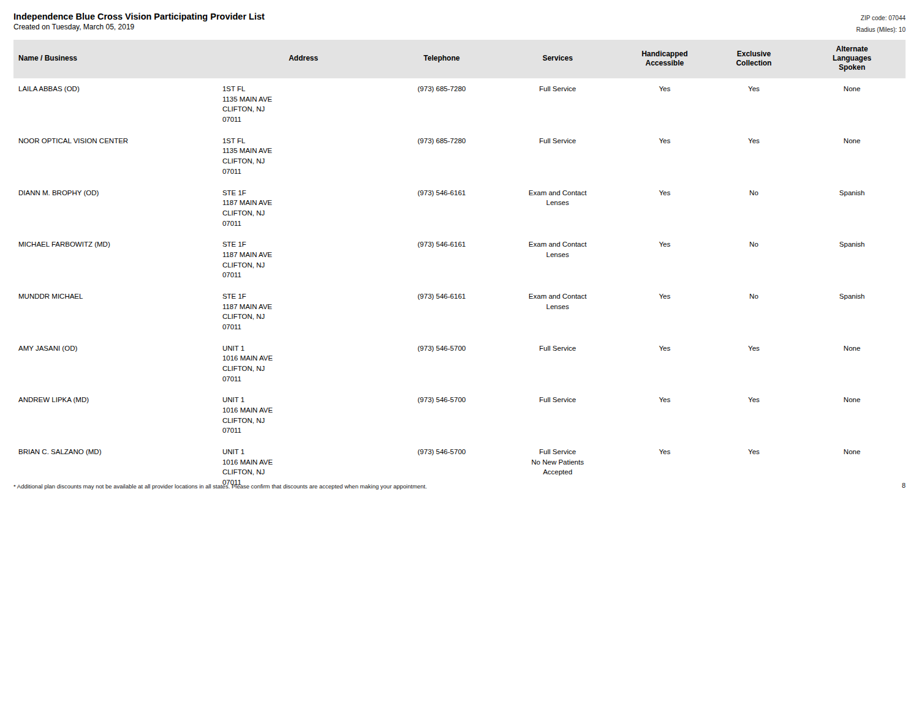Independence Blue Cross Vision Participating Provider List
Created on Tuesday, March 05, 2019
ZIP code: 07044
Radius (Miles): 10
| Name / Business | Address | Telephone | Services | Handicapped Accessible | Exclusive Collection | Alternate Languages Spoken |
| --- | --- | --- | --- | --- | --- | --- |
| LAILA ABBAS (OD) | 1ST FL 1135 MAIN AVE CLIFTON, NJ 07011 | (973) 685-7280 | Full Service | Yes | Yes | None |
| NOOR OPTICAL VISION CENTER | 1ST FL 1135 MAIN AVE CLIFTON, NJ 07011 | (973) 685-7280 | Full Service | Yes | Yes | None |
| DIANN M. BROPHY (OD) | STE 1F 1187 MAIN AVE CLIFTON, NJ 07011 | (973) 546-6161 | Exam and Contact Lenses | Yes | No | Spanish |
| MICHAEL FARBOWITZ (MD) | STE 1F 1187 MAIN AVE CLIFTON, NJ 07011 | (973) 546-6161 | Exam and Contact Lenses | Yes | No | Spanish |
| MUNDDR MICHAEL | STE 1F 1187 MAIN AVE CLIFTON, NJ 07011 | (973) 546-6161 | Exam and Contact Lenses | Yes | No | Spanish |
| AMY JASANI (OD) | UNIT 1 1016 MAIN AVE CLIFTON, NJ 07011 | (973) 546-5700 | Full Service | Yes | Yes | None |
| ANDREW LIPKA (MD) | UNIT 1 1016 MAIN AVE CLIFTON, NJ 07011 | (973) 546-5700 | Full Service | Yes | Yes | None |
| BRIAN C. SALZANO (MD) | UNIT 1 1016 MAIN AVE CLIFTON, NJ 07011 | (973) 546-5700 | Full Service No New Patients Accepted | Yes | Yes | None |
* Additional plan discounts may not be available at all provider locations in all states. Please confirm that discounts are accepted when making your appointment.
8